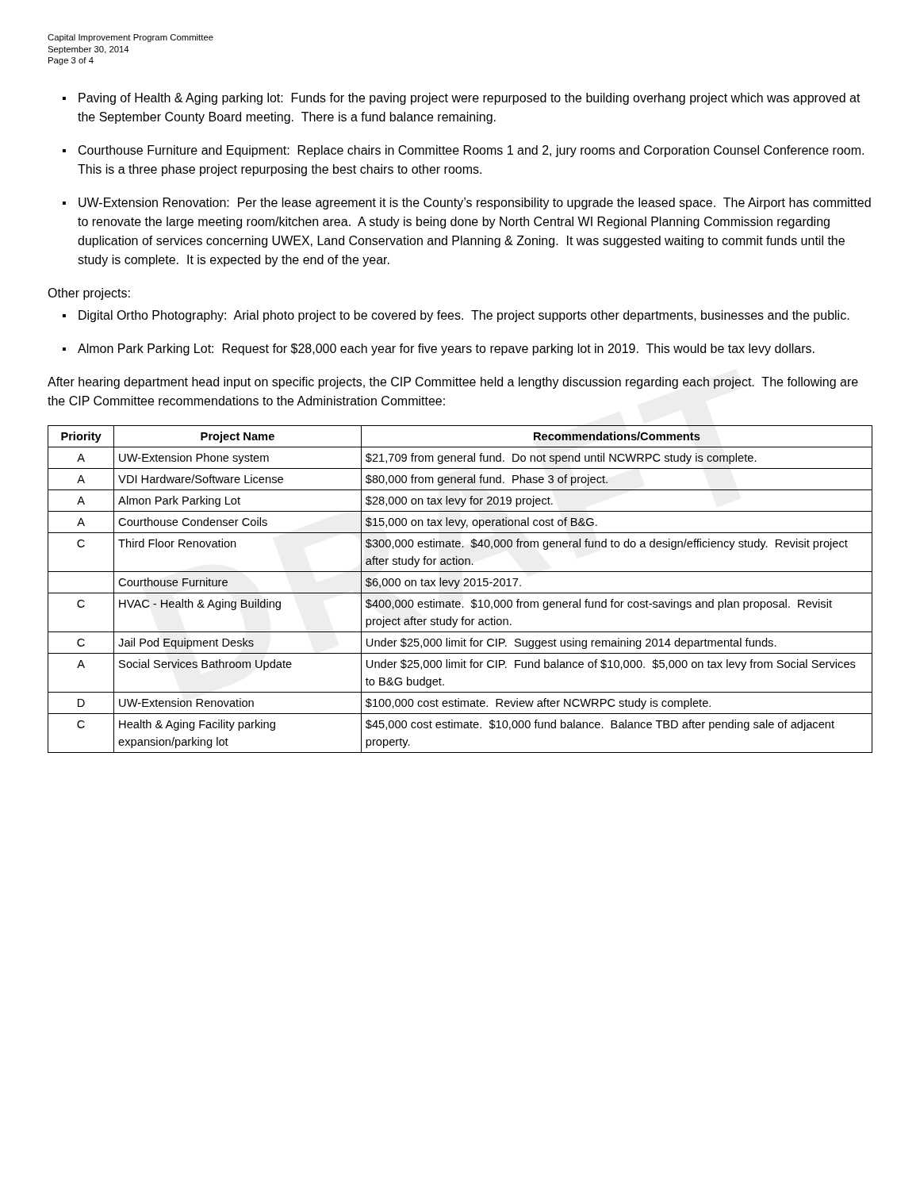DRAFT
Capital Improvement Program Committee
September 30, 2014
Page 3 of 4
Paving of Health & Aging parking lot: Funds for the paving project were repurposed to the building overhang project which was approved at the September County Board meeting. There is a fund balance remaining.
Courthouse Furniture and Equipment: Replace chairs in Committee Rooms 1 and 2, jury rooms and Corporation Counsel Conference room. This is a three phase project repurposing the best chairs to other rooms.
UW-Extension Renovation: Per the lease agreement it is the County’s responsibility to upgrade the leased space. The Airport has committed to renovate the large meeting room/kitchen area. A study is being done by North Central WI Regional Planning Commission regarding duplication of services concerning UWEX, Land Conservation and Planning & Zoning. It was suggested waiting to commit funds until the study is complete. It is expected by the end of the year.
Other projects:
Digital Ortho Photography: Arial photo project to be covered by fees. The project supports other departments, businesses and the public.
Almon Park Parking Lot: Request for $28,000 each year for five years to repave parking lot in 2019. This would be tax levy dollars.
After hearing department head input on specific projects, the CIP Committee held a lengthy discussion regarding each project. The following are the CIP Committee recommendations to the Administration Committee:
| Priority | Project Name | Recommendations/Comments |
| --- | --- | --- |
| A | UW-Extension Phone system | $21,709 from general fund. Do not spend until NCWRPC study is complete. |
| A | VDI Hardware/Software License | $80,000 from general fund. Phase 3 of project. |
| A | Almon Park Parking Lot | $28,000 on tax levy for 2019 project. |
| A | Courthouse Condenser Coils | $15,000 on tax levy, operational cost of B&G. |
| C | Third Floor Renovation | $300,000 estimate. $40,000 from general fund to do a design/efficiency study. Revisit project after study for action. |
| | Courthouse Furniture | $6,000 on tax levy 2015-2017. |
| C | HVAC - Health & Aging Building | $400,000 estimate. $10,000 from general fund for cost-savings and plan proposal. Revisit project after study for action. |
| C | Jail Pod Equipment Desks | Under $25,000 limit for CIP. Suggest using remaining 2014 departmental funds. |
| A | Social Services Bathroom Update | Under $25,000 limit for CIP. Fund balance of $10,000. $5,000 on tax levy from Social Services to B&G budget. |
| D | UW-Extension Renovation | $100,000 cost estimate. Review after NCWRPC study is complete. |
| C | Health & Aging Facility parking expansion/parking lot | $45,000 cost estimate. $10,000 fund balance. Balance TBD after pending sale of adjacent property. |